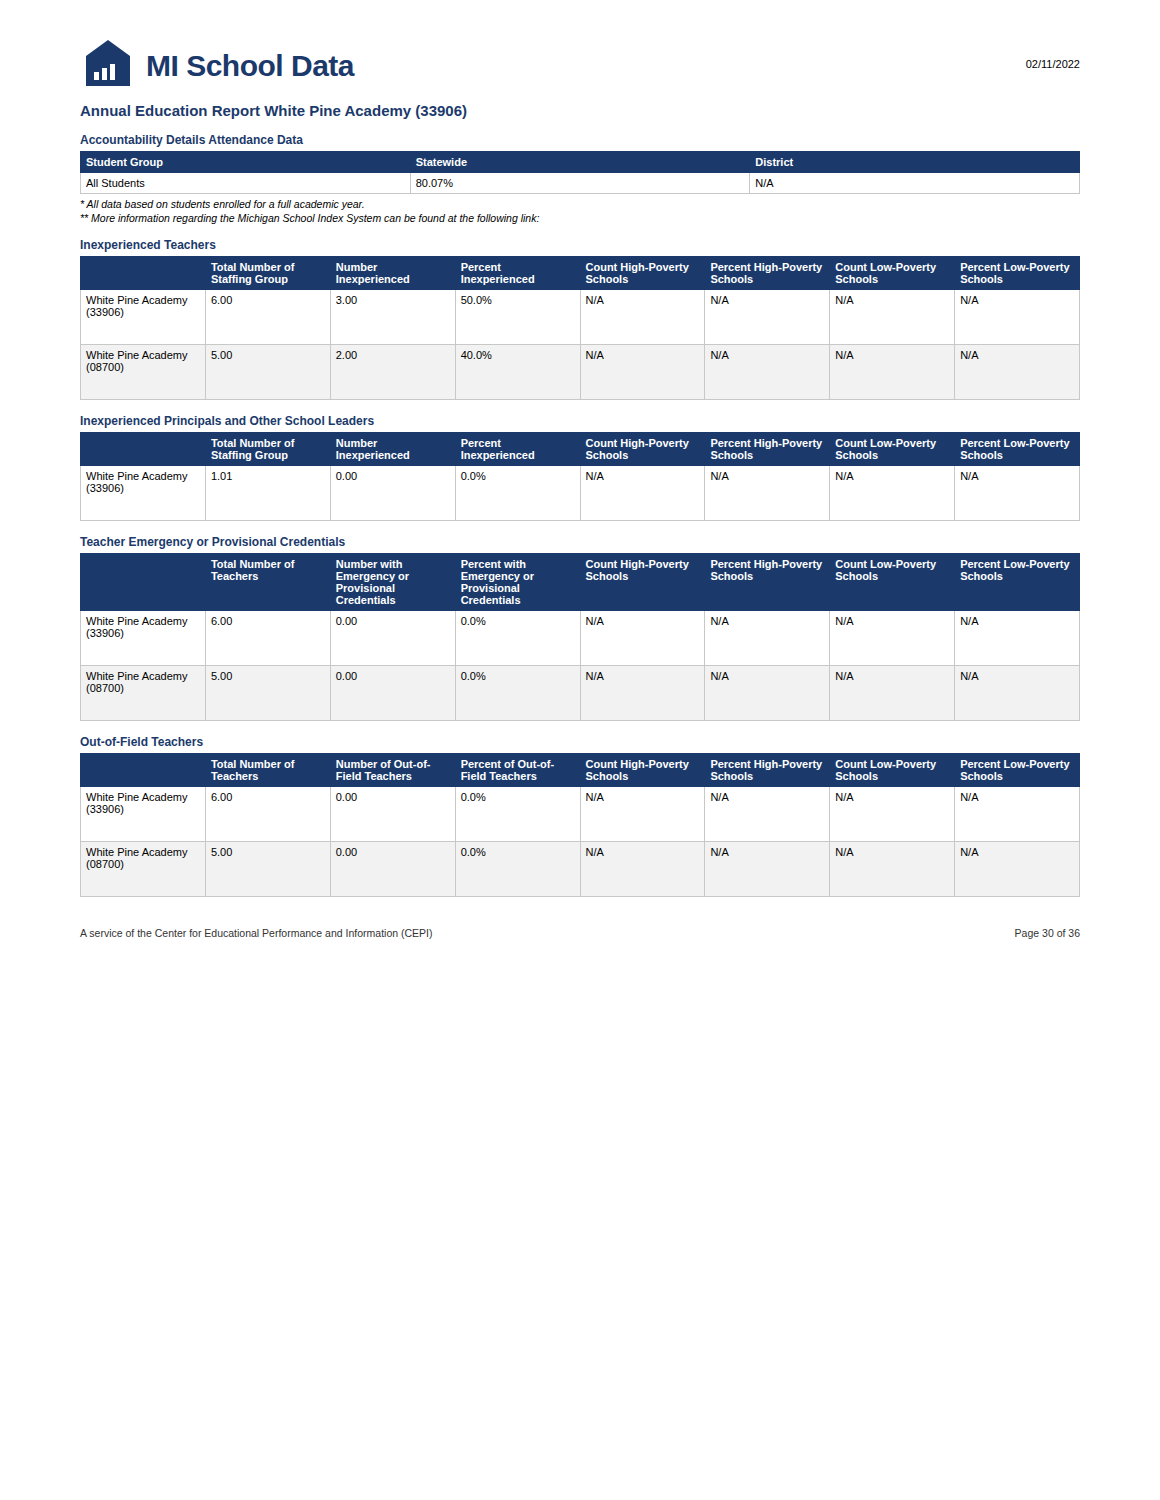MI School Data
02/11/2022
Annual Education Report White Pine Academy (33906)
Accountability Details Attendance Data
| Student Group | Statewide | District |
| --- | --- | --- |
| All Students | 80.07% | N/A |
* All data based on students enrolled for a full academic year.
** More information regarding the Michigan School Index System can be found at the following link:
Inexperienced Teachers
| | Total Number of Staffing Group | Number Inexperienced | Percent Inexperienced | Count High-Poverty Schools | Percent High-Poverty Schools | Count Low-Poverty Schools | Percent Low-Poverty Schools |
| --- | --- | --- | --- | --- | --- | --- | --- |
| White Pine Academy (33906) | 6.00 | 3.00 | 50.0% | N/A | N/A | N/A | N/A |
| White Pine Academy (08700) | 5.00 | 2.00 | 40.0% | N/A | N/A | N/A | N/A |
Inexperienced Principals and Other School Leaders
| | Total Number of Staffing Group | Number Inexperienced | Percent Inexperienced | Count High-Poverty Schools | Percent High-Poverty Schools | Count Low-Poverty Schools | Percent Low-Poverty Schools |
| --- | --- | --- | --- | --- | --- | --- | --- |
| White Pine Academy (33906) | 1.01 | 0.00 | 0.0% | N/A | N/A | N/A | N/A |
Teacher Emergency or Provisional Credentials
| | Total Number of Teachers | Number with Emergency or Provisional Credentials | Percent with Emergency or Provisional Credentials | Count High-Poverty Schools | Percent High-Poverty Schools | Count Low-Poverty Schools | Percent Low-Poverty Schools |
| --- | --- | --- | --- | --- | --- | --- | --- |
| White Pine Academy (33906) | 6.00 | 0.00 | 0.0% | N/A | N/A | N/A | N/A |
| White Pine Academy (08700) | 5.00 | 0.00 | 0.0% | N/A | N/A | N/A | N/A |
Out-of-Field Teachers
| | Total Number of Teachers | Number of Out-of-Field Teachers | Percent of Out-of-Field Teachers | Count High-Poverty Schools | Percent High-Poverty Schools | Count Low-Poverty Schools | Percent Low-Poverty Schools |
| --- | --- | --- | --- | --- | --- | --- | --- |
| White Pine Academy (33906) | 6.00 | 0.00 | 0.0% | N/A | N/A | N/A | N/A |
| White Pine Academy (08700) | 5.00 | 0.00 | 0.0% | N/A | N/A | N/A | N/A |
A service of the Center for Educational Performance and Information (CEPI)
Page 30 of 36